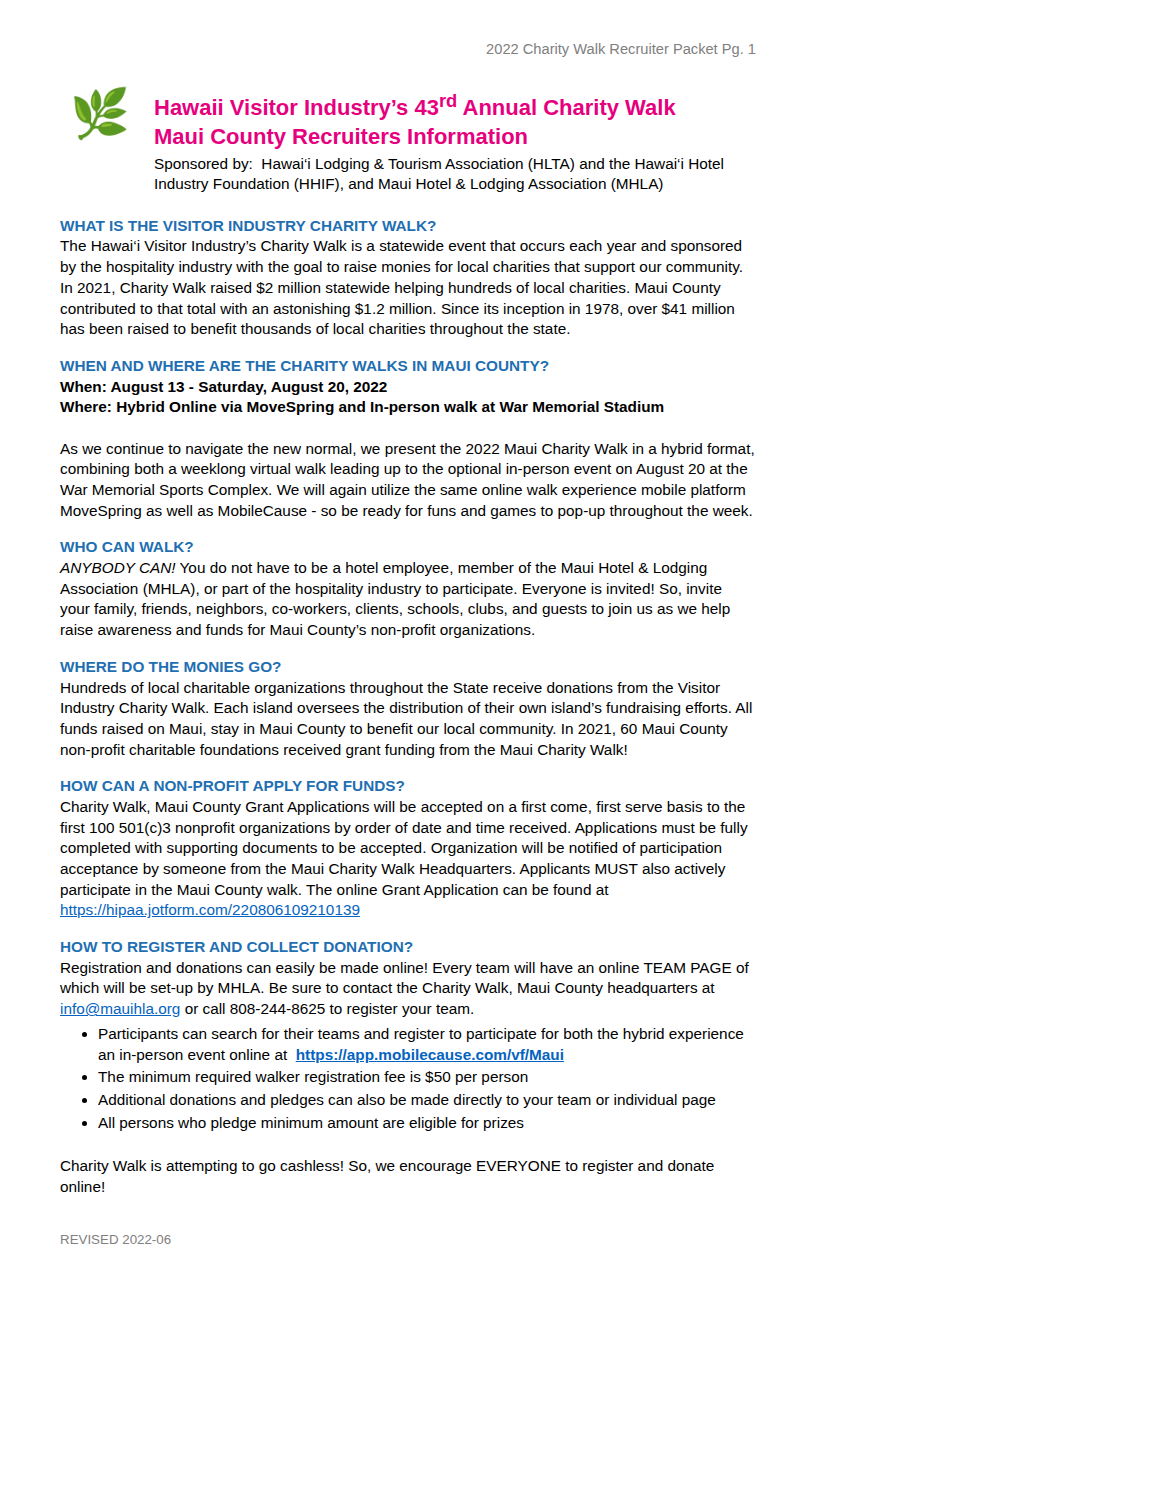2022 Charity Walk Recruiter Packet Pg. 1
🌿
Hawaii Visitor Industry’s 43rd Annual Charity Walk
Maui County Recruiters Information
Sponsored by: Hawai‘i Lodging & Tourism Association (HLTA) and the Hawai‘i Hotel Industry Foundation (HHIF), and Maui Hotel & Lodging Association (MHLA)
What is the Visitor Industry Charity Walk?
The Hawai‘i Visitor Industry’s Charity Walk is a statewide event that occurs each year and sponsored by the hospitality industry with the goal to raise monies for local charities that support our community. In 2021, Charity Walk raised $2 million statewide helping hundreds of local charities. Maui County contributed to that total with an astonishing $1.2 million. Since its inception in 1978, over $41 million has been raised to benefit thousands of local charities throughout the state.
When and Where are the Charity Walks in Maui County?
When: August 13 - Saturday, August 20, 2022
Where: Hybrid Online via MoveSpring and In-person walk at War Memorial Stadium
As we continue to navigate the new normal, we present the 2022 Maui Charity Walk in a hybrid format, combining both a weeklong virtual walk leading up to the optional in-person event on August 20 at the War Memorial Sports Complex. We will again utilize the same online walk experience mobile platform MoveSpring as well as MobileCause - so be ready for funs and games to pop-up throughout the week.
Who Can Walk?
ANYBODY CAN! You do not have to be a hotel employee, member of the Maui Hotel & Lodging Association (MHLA), or part of the hospitality industry to participate. Everyone is invited! So, invite your family, friends, neighbors, co-workers, clients, schools, clubs, and guests to join us as we help raise awareness and funds for Maui County’s non-profit organizations.
Where do the Monies Go?
Hundreds of local charitable organizations throughout the State receive donations from the Visitor Industry Charity Walk. Each island oversees the distribution of their own island’s fundraising efforts. All funds raised on Maui, stay in Maui County to benefit our local community. In 2021, 60 Maui County non-profit charitable foundations received grant funding from the Maui Charity Walk!
How can a Non-Profit Apply for Funds?
Charity Walk, Maui County Grant Applications will be accepted on a first come, first serve basis to the first 100 501(c)3 nonprofit organizations by order of date and time received. Applications must be fully completed with supporting documents to be accepted. Organization will be notified of participation acceptance by someone from the Maui Charity Walk Headquarters. Applicants MUST also actively participate in the Maui County walk. The online Grant Application can be found at https://hipaa.jotform.com/220806109210139
How to Register and Collect Donation?
Registration and donations can easily be made online! Every team will have an online TEAM PAGE of which will be set-up by MHLA. Be sure to contact the Charity Walk, Maui County headquarters at info@mauihla.org or call 808-244-8625 to register your team.
Participants can search for their teams and register to participate for both the hybrid experience an in-person event online at https://app.mobilecause.com/vf/Maui
The minimum required walker registration fee is $50 per person
Additional donations and pledges can also be made directly to your team or individual page
All persons who pledge minimum amount are eligible for prizes
Charity Walk is attempting to go cashless! So, we encourage EVERYONE to register and donate online!
REVISED 2022-06